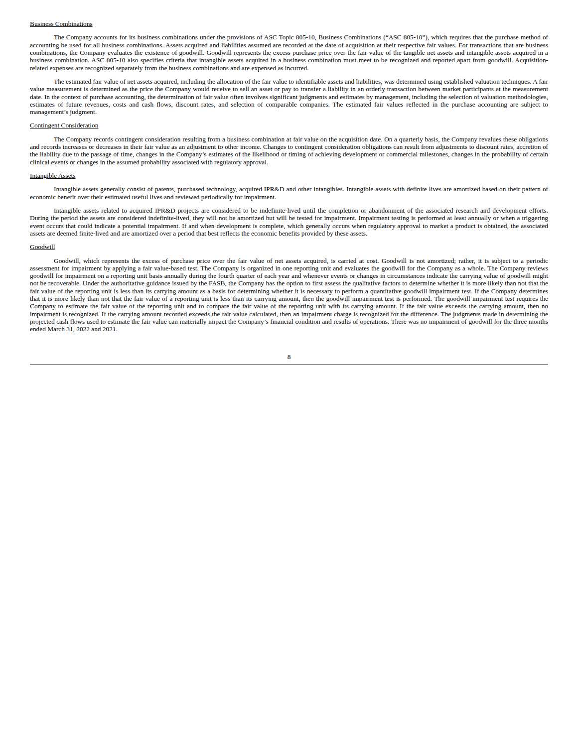Business Combinations
The Company accounts for its business combinations under the provisions of ASC Topic 805-10, Business Combinations (“ASC 805-10”), which requires that the purchase method of accounting be used for all business combinations. Assets acquired and liabilities assumed are recorded at the date of acquisition at their respective fair values. For transactions that are business combinations, the Company evaluates the existence of goodwill. Goodwill represents the excess purchase price over the fair value of the tangible net assets and intangible assets acquired in a business combination. ASC 805-10 also specifies criteria that intangible assets acquired in a business combination must meet to be recognized and reported apart from goodwill. Acquisition-related expenses are recognized separately from the business combinations and are expensed as incurred.
The estimated fair value of net assets acquired, including the allocation of the fair value to identifiable assets and liabilities, was determined using established valuation techniques. A fair value measurement is determined as the price the Company would receive to sell an asset or pay to transfer a liability in an orderly transaction between market participants at the measurement date. In the context of purchase accounting, the determination of fair value often involves significant judgments and estimates by management, including the selection of valuation methodologies, estimates of future revenues, costs and cash flows, discount rates, and selection of comparable companies. The estimated fair values reflected in the purchase accounting are subject to management’s judgment.
Contingent Consideration
The Company records contingent consideration resulting from a business combination at fair value on the acquisition date. On a quarterly basis, the Company revalues these obligations and records increases or decreases in their fair value as an adjustment to other income. Changes to contingent consideration obligations can result from adjustments to discount rates, accretion of the liability due to the passage of time, changes in the Company’s estimates of the likelihood or timing of achieving development or commercial milestones, changes in the probability of certain clinical events or changes in the assumed probability associated with regulatory approval.
Intangible Assets
Intangible assets generally consist of patents, purchased technology, acquired IPR&D and other intangibles. Intangible assets with definite lives are amortized based on their pattern of economic benefit over their estimated useful lives and reviewed periodically for impairment.
Intangible assets related to acquired IPR&D projects are considered to be indefinite-lived until the completion or abandonment of the associated research and development efforts. During the period the assets are considered indefinite-lived, they will not be amortized but will be tested for impairment. Impairment testing is performed at least annually or when a triggering event occurs that could indicate a potential impairment. If and when development is complete, which generally occurs when regulatory approval to market a product is obtained, the associated assets are deemed finite-lived and are amortized over a period that best reflects the economic benefits provided by these assets.
Goodwill
Goodwill, which represents the excess of purchase price over the fair value of net assets acquired, is carried at cost. Goodwill is not amortized; rather, it is subject to a periodic assessment for impairment by applying a fair value-based test. The Company is organized in one reporting unit and evaluates the goodwill for the Company as a whole. The Company reviews goodwill for impairment on a reporting unit basis annually during the fourth quarter of each year and whenever events or changes in circumstances indicate the carrying value of goodwill might not be recoverable. Under the authoritative guidance issued by the FASB, the Company has the option to first assess the qualitative factors to determine whether it is more likely than not that the fair value of the reporting unit is less than its carrying amount as a basis for determining whether it is necessary to perform a quantitative goodwill impairment test. If the Company determines that it is more likely than not that the fair value of a reporting unit is less than its carrying amount, then the goodwill impairment test is performed. The goodwill impairment test requires the Company to estimate the fair value of the reporting unit and to compare the fair value of the reporting unit with its carrying amount. If the fair value exceeds the carrying amount, then no impairment is recognized. If the carrying amount recorded exceeds the fair value calculated, then an impairment charge is recognized for the difference. The judgments made in determining the projected cash flows used to estimate the fair value can materially impact the Company’s financial condition and results of operations. There was no impairment of goodwill for the three months ended March 31, 2022 and 2021.
8